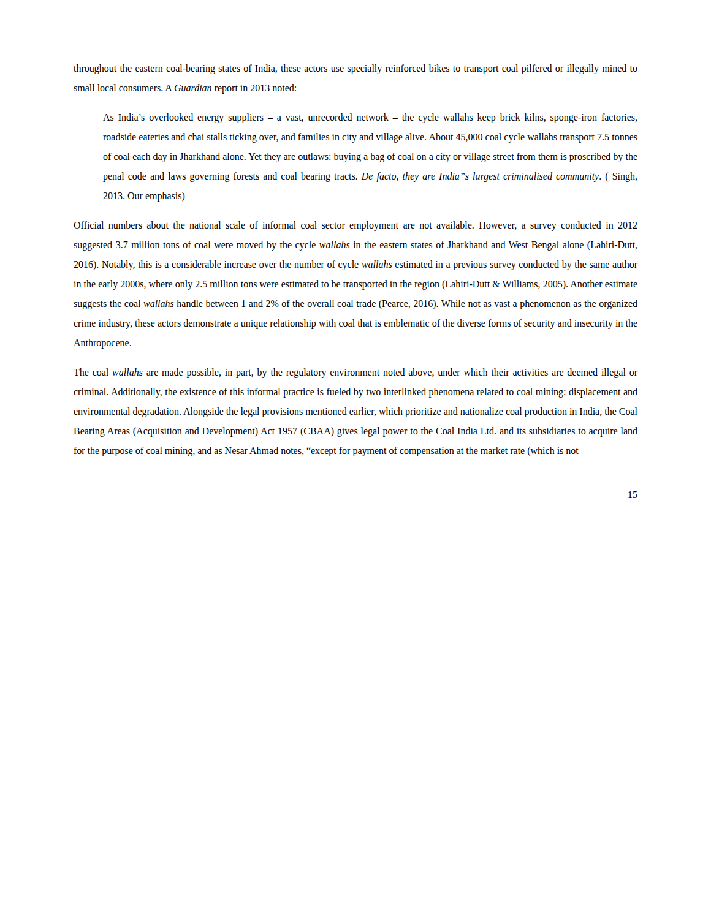throughout the eastern coal-bearing states of India, these actors use specially reinforced bikes to transport coal pilfered or illegally mined to small local consumers. A Guardian report in 2013 noted:
As India’s overlooked energy suppliers – a vast, unrecorded network – the cycle wallahs keep brick kilns, sponge-iron factories, roadside eateries and chai stalls ticking over, and families in city and village alive. About 45,000 coal cycle wallahs transport 7.5 tonnes of coal each day in Jharkhand alone. Yet they are outlaws: buying a bag of coal on a city or village street from them is proscribed by the penal code and laws governing forests and coal bearing tracts. De facto, they are India”s largest criminalised community. ( Singh, 2013. Our emphasis)
Official numbers about the national scale of informal coal sector employment are not available. However, a survey conducted in 2012 suggested 3.7 million tons of coal were moved by the cycle wallahs in the eastern states of Jharkhand and West Bengal alone (Lahiri-Dutt, 2016). Notably, this is a considerable increase over the number of cycle wallahs estimated in a previous survey conducted by the same author in the early 2000s, where only 2.5 million tons were estimated to be transported in the region (Lahiri-Dutt & Williams, 2005). Another estimate suggests the coal wallahs handle between 1 and 2% of the overall coal trade (Pearce, 2016). While not as vast a phenomenon as the organized crime industry, these actors demonstrate a unique relationship with coal that is emblematic of the diverse forms of security and insecurity in the Anthropocene.
The coal wallahs are made possible, in part, by the regulatory environment noted above, under which their activities are deemed illegal or criminal. Additionally, the existence of this informal practice is fueled by two interlinked phenomena related to coal mining: displacement and environmental degradation. Alongside the legal provisions mentioned earlier, which prioritize and nationalize coal production in India, the Coal Bearing Areas (Acquisition and Development) Act 1957 (CBAA) gives legal power to the Coal India Ltd. and its subsidiaries to acquire land for the purpose of coal mining, and as Nesar Ahmad notes, “except for payment of compensation at the market rate (which is not
15